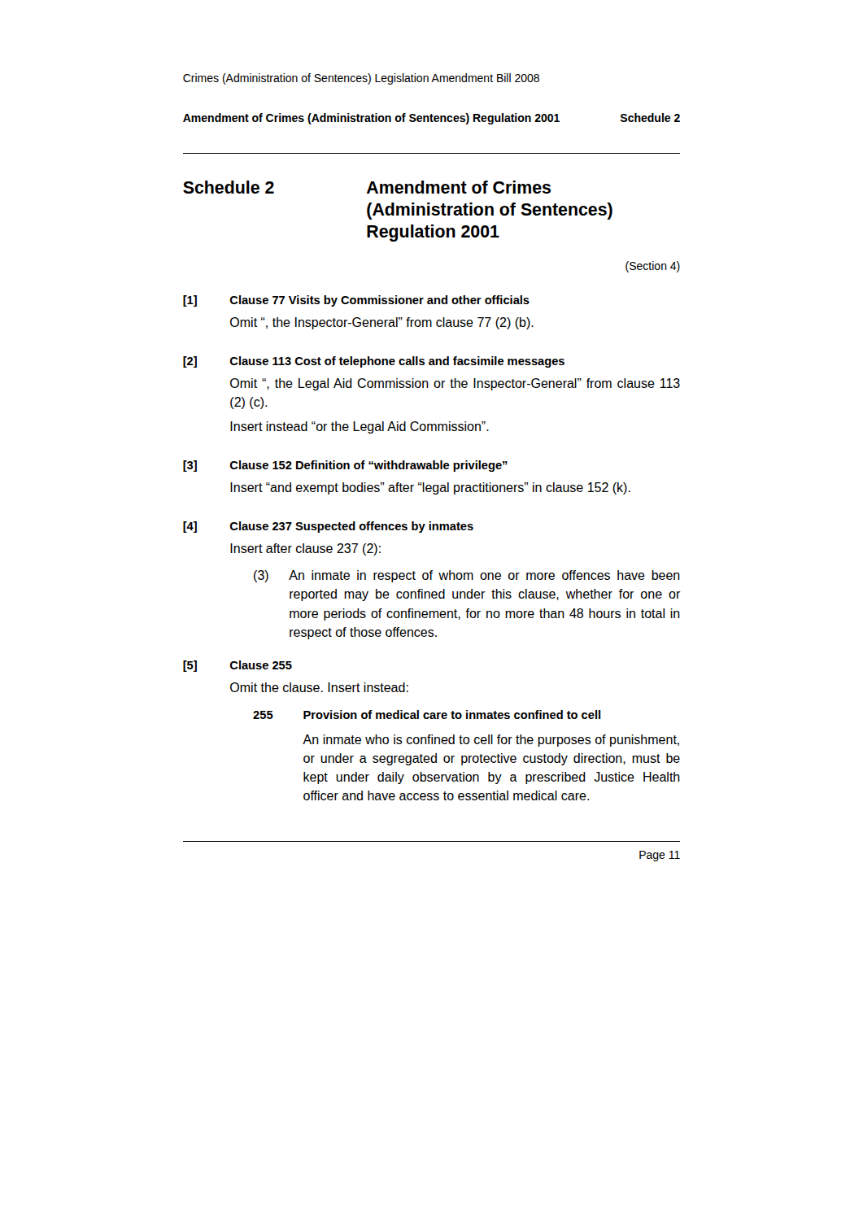Crimes (Administration of Sentences) Legislation Amendment Bill 2008
Amendment of Crimes (Administration of Sentences) Regulation 2001 Schedule 2
Schedule 2 Amendment of Crimes (Administration of Sentences) Regulation 2001
(Section 4)
[1]
Clause 77 Visits by Commissioner and other officials
Omit “, the Inspector-General” from clause 77 (2) (b).
[2]
Clause 113 Cost of telephone calls and facsimile messages
Omit “, the Legal Aid Commission or the Inspector-General” from clause 113 (2) (c).
Insert instead “or the Legal Aid Commission”.
[3]
Clause 152 Definition of “withdrawable privilege”
Insert “and exempt bodies” after “legal practitioners” in clause 152 (k).
[4]
Clause 237 Suspected offences by inmates
Insert after clause 237 (2):
(3)
An inmate in respect of whom one or more offences have been reported may be confined under this clause, whether for one or more periods of confinement, for no more than 48 hours in total in respect of those offences.
[5]
Clause 255
Omit the clause. Insert instead:
255 Provision of medical care to inmates confined to cell
An inmate who is confined to cell for the purposes of punishment, or under a segregated or protective custody direction, must be kept under daily observation by a prescribed Justice Health officer and have access to essential medical care.
Page 11